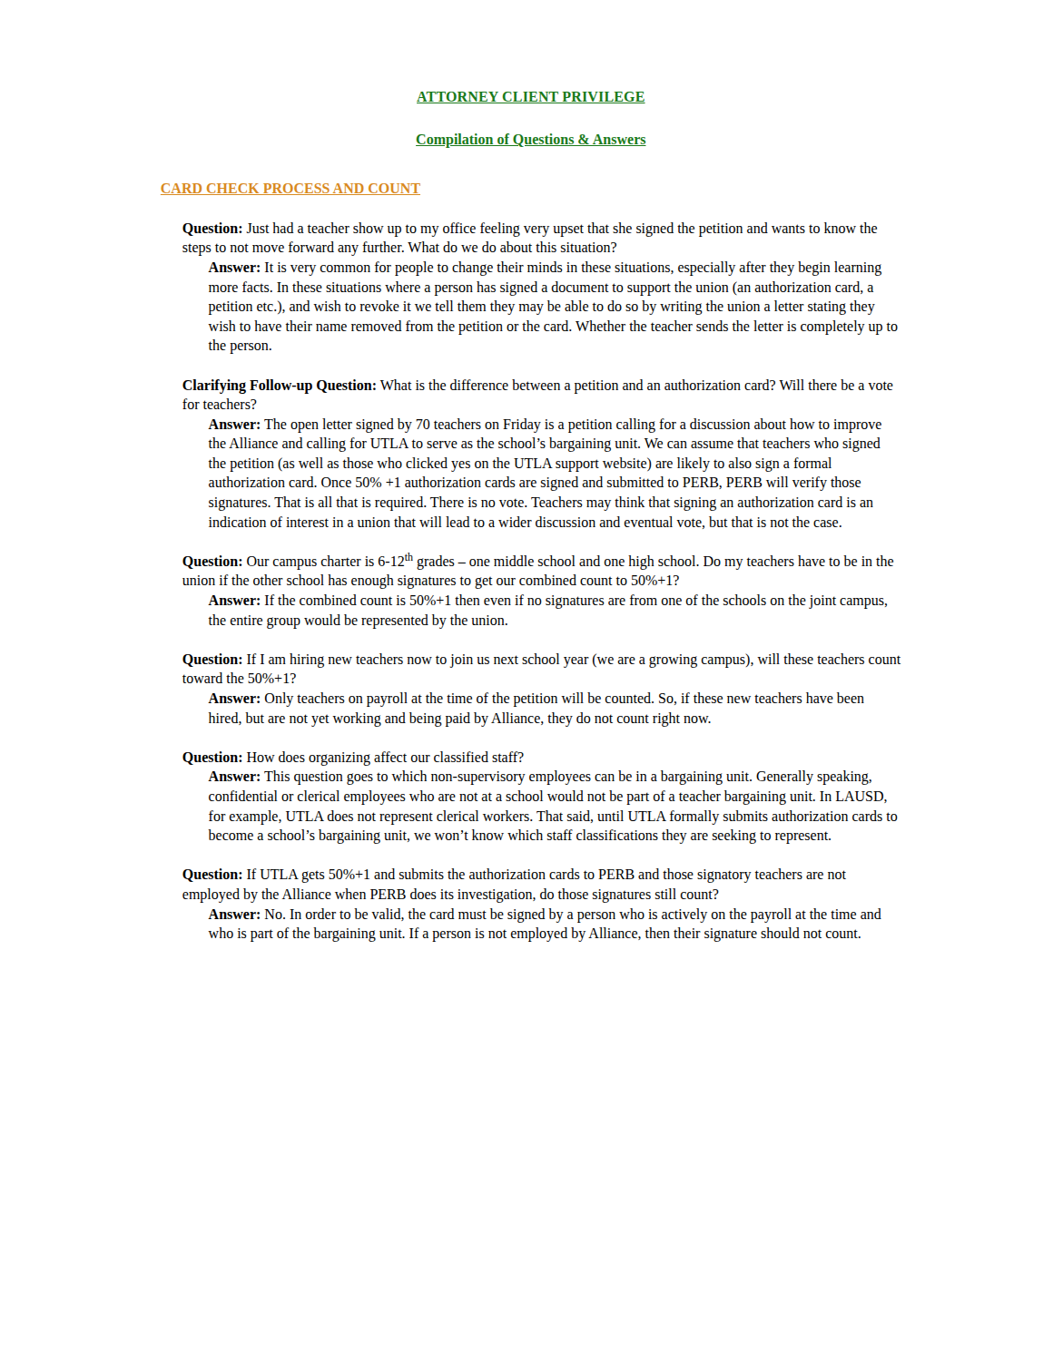ATTORNEY CLIENT PRIVILEGE
Compilation of Questions & Answers
CARD CHECK PROCESS AND COUNT
Question: Just had a teacher show up to my office feeling very upset that she signed the petition and wants to know the steps to not move forward any further. What do we do about this situation?
Answer: It is very common for people to change their minds in these situations, especially after they begin learning more facts. In these situations where a person has signed a document to support the union (an authorization card, a petition etc.), and wish to revoke it we tell them they may be able to do so by writing the union a letter stating they wish to have their name removed from the petition or the card. Whether the teacher sends the letter is completely up to the person.
Clarifying Follow-up Question: What is the difference between a petition and an authorization card? Will there be a vote for teachers?
Answer: The open letter signed by 70 teachers on Friday is a petition calling for a discussion about how to improve the Alliance and calling for UTLA to serve as the school’s bargaining unit. We can assume that teachers who signed the petition (as well as those who clicked yes on the UTLA support website) are likely to also sign a formal authorization card. Once 50% +1 authorization cards are signed and submitted to PERB, PERB will verify those signatures. That is all that is required. There is no vote. Teachers may think that signing an authorization card is an indication of interest in a union that will lead to a wider discussion and eventual vote, but that is not the case.
Question: Our campus charter is 6-12th grades – one middle school and one high school. Do my teachers have to be in the union if the other school has enough signatures to get our combined count to 50%+1?
Answer: If the combined count is 50%+1 then even if no signatures are from one of the schools on the joint campus, the entire group would be represented by the union.
Question: If I am hiring new teachers now to join us next school year (we are a growing campus), will these teachers count toward the 50%+1?
Answer: Only teachers on payroll at the time of the petition will be counted. So, if these new teachers have been hired, but are not yet working and being paid by Alliance, they do not count right now.
Question: How does organizing affect our classified staff?
Answer: This question goes to which non-supervisory employees can be in a bargaining unit. Generally speaking, confidential or clerical employees who are not at a school would not be part of a teacher bargaining unit. In LAUSD, for example, UTLA does not represent clerical workers. That said, until UTLA formally submits authorization cards to become a school’s bargaining unit, we won’t know which staff classifications they are seeking to represent.
Question: If UTLA gets 50%+1 and submits the authorization cards to PERB and those signatory teachers are not employed by the Alliance when PERB does its investigation, do those signatures still count?
Answer: No. In order to be valid, the card must be signed by a person who is actively on the payroll at the time and who is part of the bargaining unit. If a person is not employed by Alliance, then their signature should not count.